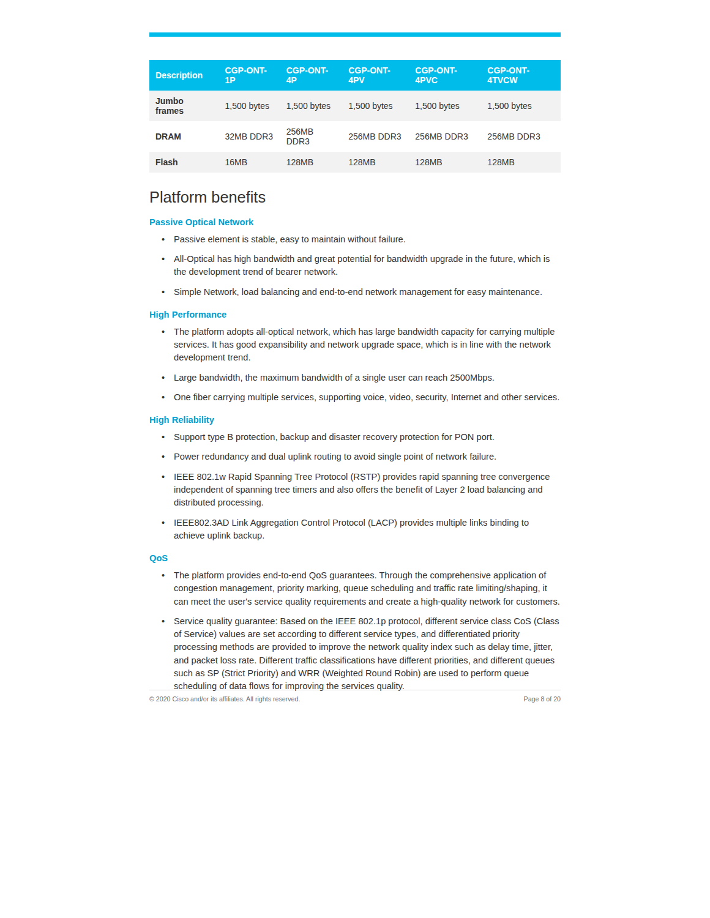| Description | CGP-ONT-1P | CGP-ONT-4P | CGP-ONT-4PV | CGP-ONT-4PVC | CGP-ONT-4TVCW |
| --- | --- | --- | --- | --- | --- |
| Jumbo frames | 1,500 bytes | 1,500 bytes | 1,500 bytes | 1,500 bytes | 1,500 bytes |
| DRAM | 32MB DDR3 | 256MB DDR3 | 256MB DDR3 | 256MB DDR3 | 256MB DDR3 |
| Flash | 16MB | 128MB | 128MB | 128MB | 128MB |
Platform benefits
Passive Optical Network
Passive element is stable, easy to maintain without failure.
All-Optical has high bandwidth and great potential for bandwidth upgrade in the future, which is the development trend of bearer network.
Simple Network, load balancing and end-to-end network management for easy maintenance.
High Performance
The platform adopts all-optical network, which has large bandwidth capacity for carrying multiple services. It has good expansibility and network upgrade space, which is in line with the network development trend.
Large bandwidth, the maximum bandwidth of a single user can reach 2500Mbps.
One fiber carrying multiple services, supporting voice, video, security, Internet and other services.
High Reliability
Support type B protection, backup and disaster recovery protection for PON port.
Power redundancy and dual uplink routing to avoid single point of network failure.
IEEE 802.1w Rapid Spanning Tree Protocol (RSTP) provides rapid spanning tree convergence independent of spanning tree timers and also offers the benefit of Layer 2 load balancing and distributed processing.
IEEE802.3AD Link Aggregation Control Protocol (LACP) provides multiple links binding to achieve uplink backup.
QoS
The platform provides end-to-end QoS guarantees. Through the comprehensive application of congestion management, priority marking, queue scheduling and traffic rate limiting/shaping, it can meet the user's service quality requirements and create a high-quality network for customers.
Service quality guarantee: Based on the IEEE 802.1p protocol, different service class CoS (Class of Service) values are set according to different service types, and differentiated priority processing methods are provided to improve the network quality index such as delay time, jitter, and packet loss rate. Different traffic classifications have different priorities, and different queues such as SP (Strict Priority) and WRR (Weighted Round Robin) are used to perform queue scheduling of data flows for improving the services quality.
© 2020 Cisco and/or its affiliates. All rights reserved. Page 8 of 20